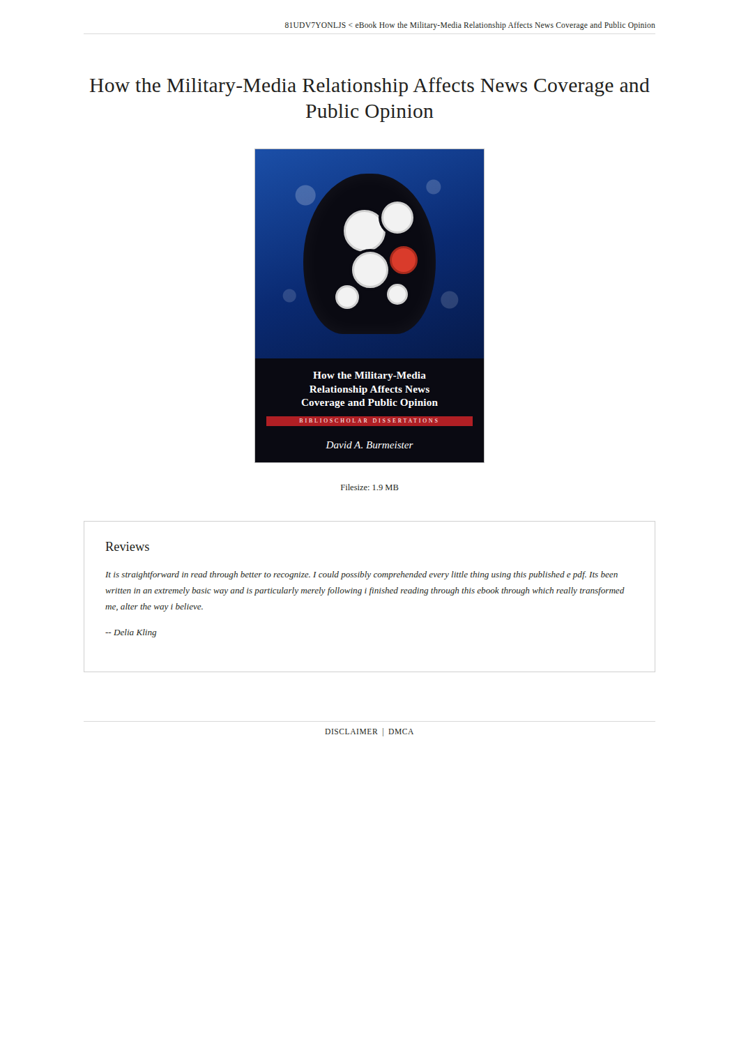81UDV7YONLJS < eBook How the Military-Media Relationship Affects News Coverage and Public Opinion
How the Military-Media Relationship Affects News Coverage and Public Opinion
How the Military-Media
Relationship Affects News
Coverage and Public Opinion
Biblioscholar Dissertations
David A. Burmeister
Filesize: 1.9 MB
Reviews
It is straightforward in read through better to recognize. I could possibly comprehended every little thing using this published e pdf. Its been written in an extremely basic way and is particularly merely following i finished reading through this ebook through which really transformed me, alter the way i believe.
-- Delia Kling
DISCLAIMER|DMCA